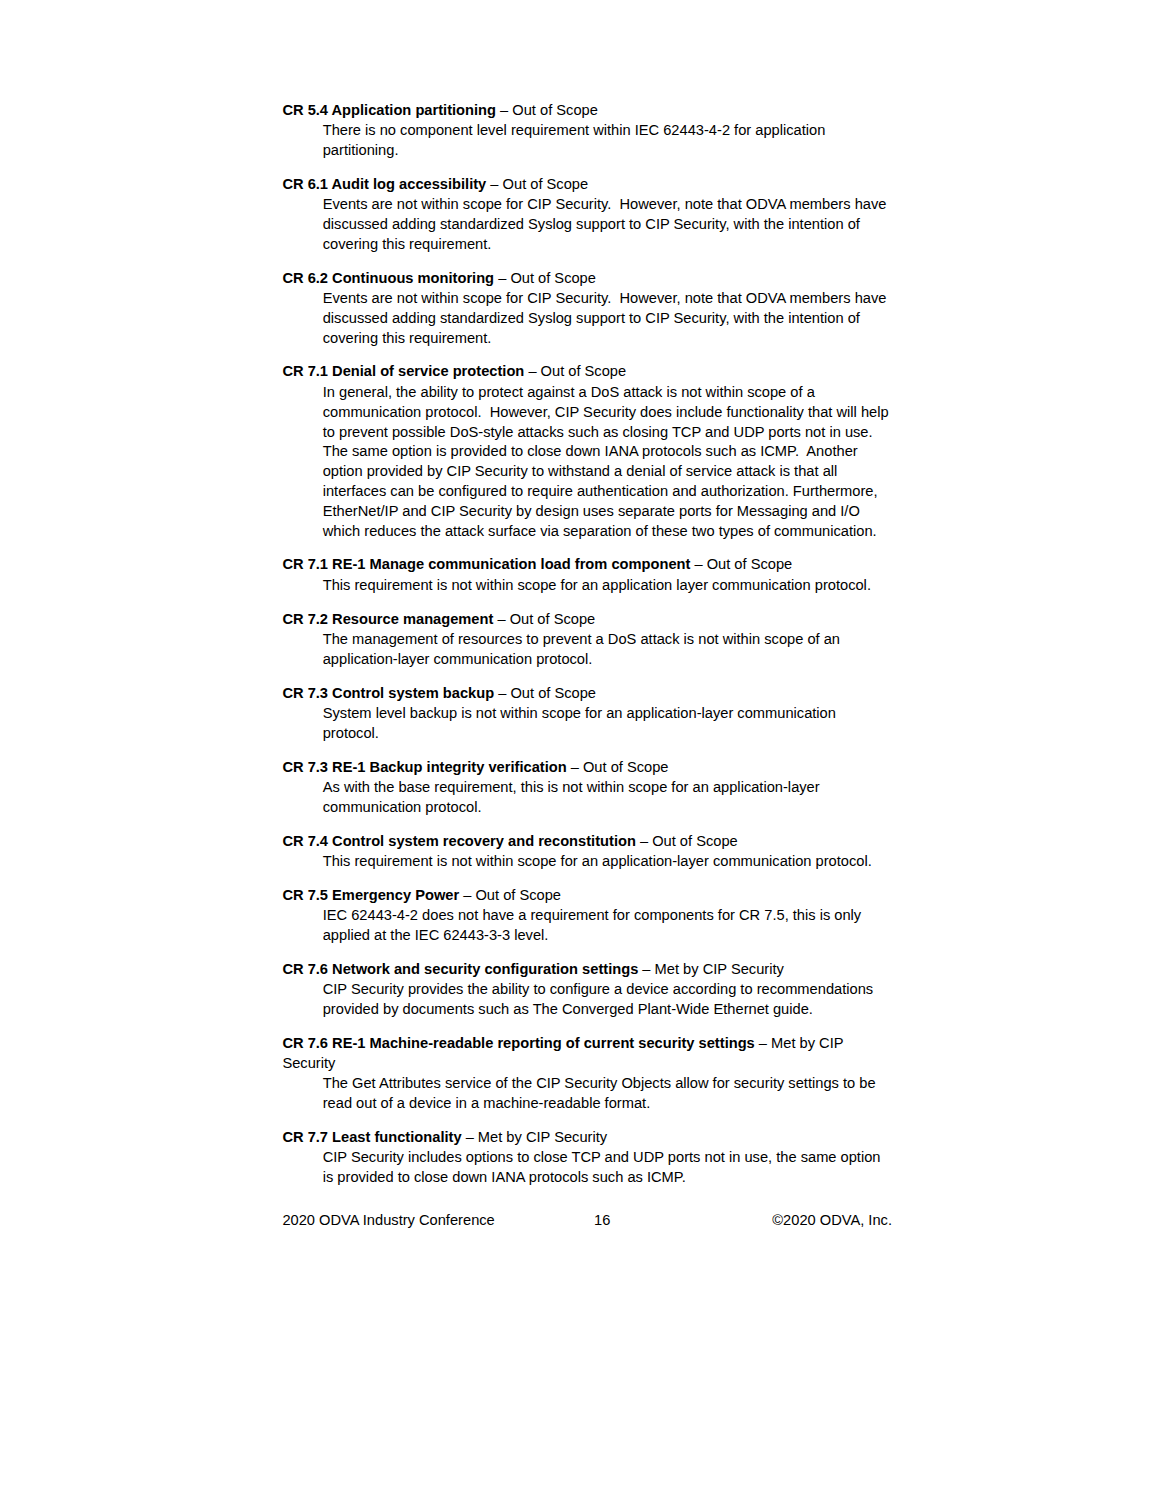CR 5.4 Application partitioning – Out of Scope
There is no component level requirement within IEC 62443-4-2 for application partitioning.
CR 6.1 Audit log accessibility – Out of Scope
Events are not within scope for CIP Security. However, note that ODVA members have discussed adding standardized Syslog support to CIP Security, with the intention of covering this requirement.
CR 6.2 Continuous monitoring – Out of Scope
Events are not within scope for CIP Security. However, note that ODVA members have discussed adding standardized Syslog support to CIP Security, with the intention of covering this requirement.
CR 7.1 Denial of service protection – Out of Scope
In general, the ability to protect against a DoS attack is not within scope of a communication protocol. However, CIP Security does include functionality that will help to prevent possible DoS-style attacks such as closing TCP and UDP ports not in use. The same option is provided to close down IANA protocols such as ICMP. Another option provided by CIP Security to withstand a denial of service attack is that all interfaces can be configured to require authentication and authorization. Furthermore, EtherNet/IP and CIP Security by design uses separate ports for Messaging and I/O which reduces the attack surface via separation of these two types of communication.
CR 7.1 RE-1 Manage communication load from component – Out of Scope
This requirement is not within scope for an application layer communication protocol.
CR 7.2 Resource management – Out of Scope
The management of resources to prevent a DoS attack is not within scope of an application-layer communication protocol.
CR 7.3 Control system backup – Out of Scope
System level backup is not within scope for an application-layer communication protocol.
CR 7.3 RE-1 Backup integrity verification – Out of Scope
As with the base requirement, this is not within scope for an application-layer communication protocol.
CR 7.4 Control system recovery and reconstitution – Out of Scope
This requirement is not within scope for an application-layer communication protocol.
CR 7.5 Emergency Power – Out of Scope
IEC 62443-4-2 does not have a requirement for components for CR 7.5, this is only applied at the IEC 62443-3-3 level.
CR 7.6 Network and security configuration settings – Met by CIP Security
CIP Security provides the ability to configure a device according to recommendations provided by documents such as The Converged Plant-Wide Ethernet guide.
CR 7.6 RE-1 Machine-readable reporting of current security settings – Met by CIP Security
The Get Attributes service of the CIP Security Objects allow for security settings to be read out of a device in a machine-readable format.
CR 7.7 Least functionality – Met by CIP Security
CIP Security includes options to close TCP and UDP ports not in use, the same option is provided to close down IANA protocols such as ICMP.
2020 ODVA Industry Conference
16
©2020 ODVA, Inc.